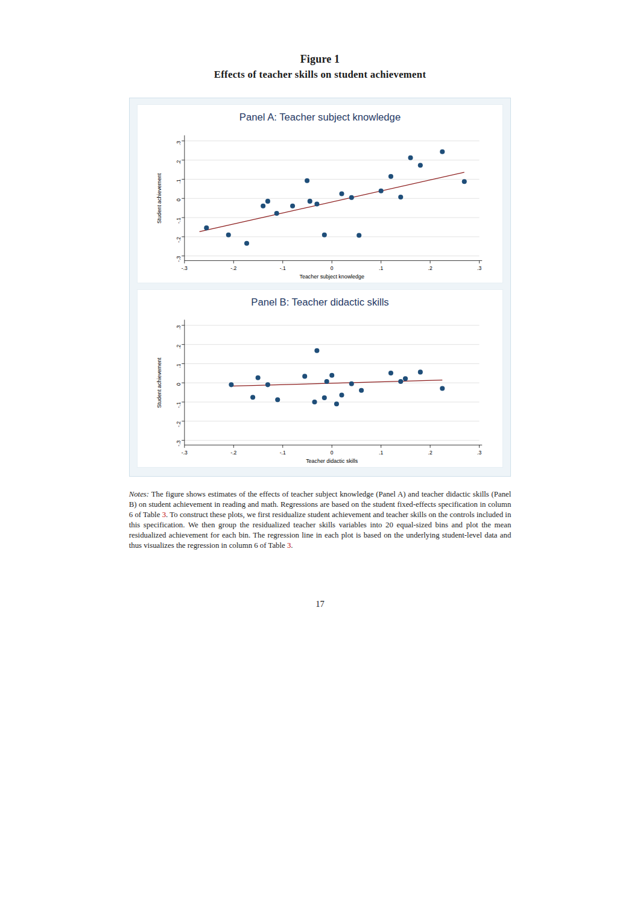Figure 1
Effects of teacher skills on student achievement
Panel A: Teacher subject knowledge
.3 .2 .1 0 -.1 -.2 -.3 Student achievement -.3 -.2 -.1 0 .1 .2 .3 Teacher subject knowledge
Panel B: Teacher didactic skills
.3 .2 .1 0 -.1 -.2 -.3 Student achievement -.3 -.2 -.1 0 .1 .2 .3 Teacher didactic skills
Notes: The figure shows estimates of the effects of teacher subject knowledge (Panel A) and teacher didactic skills (Panel B) on student achievement in reading and math. Regressions are based on the student fixed-effects specification in column 6 of Table 3. To construct these plots, we first residualize student achievement and teacher skills on the controls included in this specification. We then group the residualized teacher skills variables into 20 equal-sized bins and plot the mean residualized achievement for each bin. The regression line in each plot is based on the underlying student-level data and thus visualizes the regression in column 6 of Table 3.
17